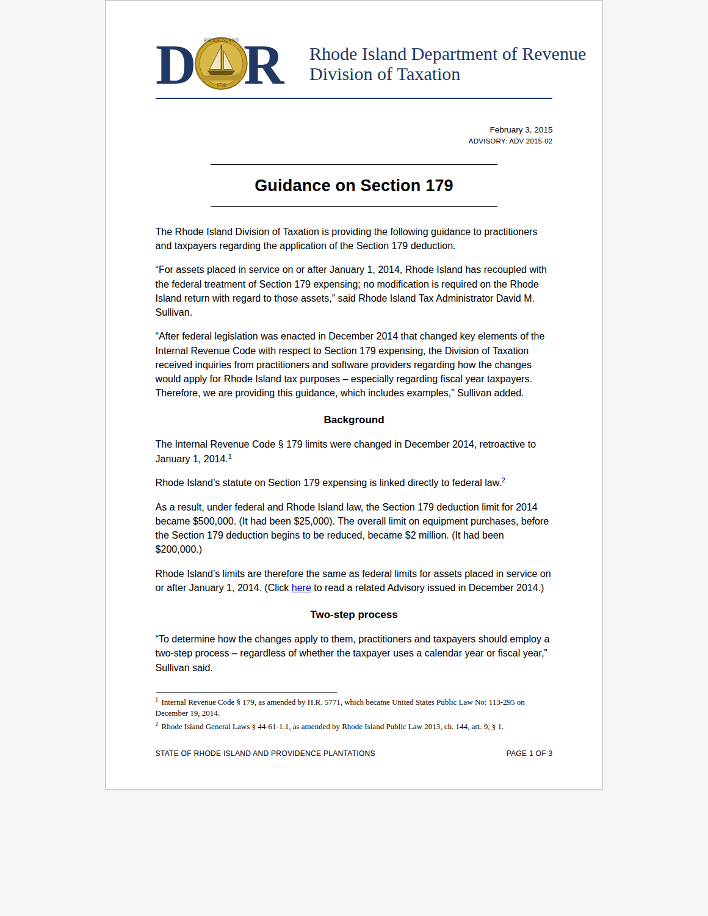D R RHODE ISLAND 1790
Rhode Island Department of Revenue
Division of Taxation
February 3, 2015
ADVISORY: ADV 2015-02
Guidance on Section 179
The Rhode Island Division of Taxation is providing the following guidance to practitioners and taxpayers regarding the application of the Section 179 deduction.
“For assets placed in service on or after January 1, 2014, Rhode Island has recoupled with the federal treatment of Section 179 expensing; no modification is required on the Rhode Island return with regard to those assets,” said Rhode Island Tax Administrator David M. Sullivan.
“After federal legislation was enacted in December 2014 that changed key elements of the Internal Revenue Code with respect to Section 179 expensing, the Division of Taxation received inquiries from practitioners and software providers regarding how the changes would apply for Rhode Island tax purposes – especially regarding fiscal year taxpayers. Therefore, we are providing this guidance, which includes examples,” Sullivan added.
Background
The Internal Revenue Code § 179 limits were changed in December 2014, retroactive to January 1, 2014.1
Rhode Island’s statute on Section 179 expensing is linked directly to federal law.2
As a result, under federal and Rhode Island law, the Section 179 deduction limit for 2014 became $500,000. (It had been $25,000). The overall limit on equipment purchases, before the Section 179 deduction begins to be reduced, became $2 million. (It had been $200,000.)
Rhode Island’s limits are therefore the same as federal limits for assets placed in service on or after January 1, 2014. (Click here to read a related Advisory issued in December 2014.)
Two-step process
“To determine how the changes apply to them, practitioners and taxpayers should employ a two-step process – regardless of whether the taxpayer uses a calendar year or fiscal year,” Sullivan said.
1 Internal Revenue Code § 179, as amended by H.R. 5771, which became United States Public Law No: 113-295 on December 19, 2014.
2 Rhode Island General Laws § 44-61-1.1, as amended by Rhode Island Public Law 2013, ch. 144, art. 9, § 1.
State of Rhode Island and Providence Plantations
Page 1 of 3